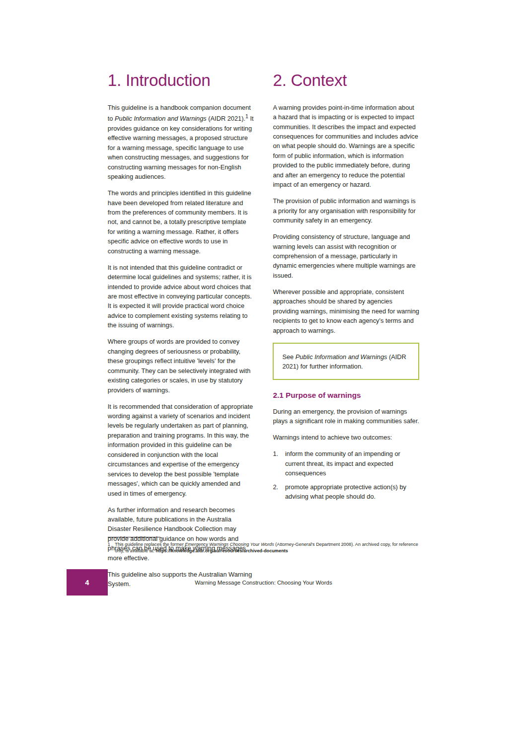1. Introduction
This guideline is a handbook companion document to Public Information and Warnings (AIDR 2021).1 It provides guidance on key considerations for writing effective warning messages, a proposed structure for a warning message, specific language to use when constructing messages, and suggestions for constructing warning messages for non-English speaking audiences.
The words and principles identified in this guideline have been developed from related literature and from the preferences of community members. It is not, and cannot be, a totally prescriptive template for writing a warning message. Rather, it offers specific advice on effective words to use in constructing a warning message.
It is not intended that this guideline contradict or determine local guidelines and systems; rather, it is intended to provide advice about word choices that are most effective in conveying particular concepts. It is expected it will provide practical word choice advice to complement existing systems relating to the issuing of warnings.
Where groups of words are provided to convey changing degrees of seriousness or probability, these groupings reflect intuitive 'levels' for the community. They can be selectively integrated with existing categories or scales, in use by statutory providers of warnings.
It is recommended that consideration of appropriate wording against a variety of scenarios and incident levels be regularly undertaken as part of planning, preparation and training programs. In this way, the information provided in this guideline can be considered in conjunction with the local circumstances and expertise of the emergency services to develop the best possible 'template messages', which can be quickly amended and used in times of emergency.
As further information and research becomes available, future publications in the Australia Disaster Resilience Handbook Collection may provide additional guidance on how words and phrases can be used to make warning messages more effective.
This guideline also supports the Australian Warning System.
2. Context
A warning provides point-in-time information about a hazard that is impacting or is expected to impact communities. It describes the impact and expected consequences for communities and includes advice on what people should do. Warnings are a specific form of public information, which is information provided to the public immediately before, during and after an emergency to reduce the potential impact of an emergency or hazard.
The provision of public information and warnings is a priority for any organisation with responsibility for community safety in an emergency.
Providing consistency of structure, language and warning levels can assist with recognition or comprehension of a message, particularly in dynamic emergencies where multiple warnings are issued.
Wherever possible and appropriate, consistent approaches should be shared by agencies providing warnings, minimising the need for warning recipients to get to know each agency's terms and approach to warnings.
See Public Information and Warnings (AIDR 2021) for further information.
2.1 Purpose of warnings
During an emergency, the provision of warnings plays a significant role in making communities safer.
Warnings intend to achieve two outcomes:
inform the community of an impending or current threat, its impact and expected consequences
promote appropriate protective action(s) by advising what people should do.
1 This guideline replaces the former Emergency Warnings Choosing Your Words (Attorney-General's Department 2008). An archived copy, for reference only, is available at: https://knowledge.aidr.org.au/resources/archived-documents
4
Warning Message Construction: Choosing Your Words